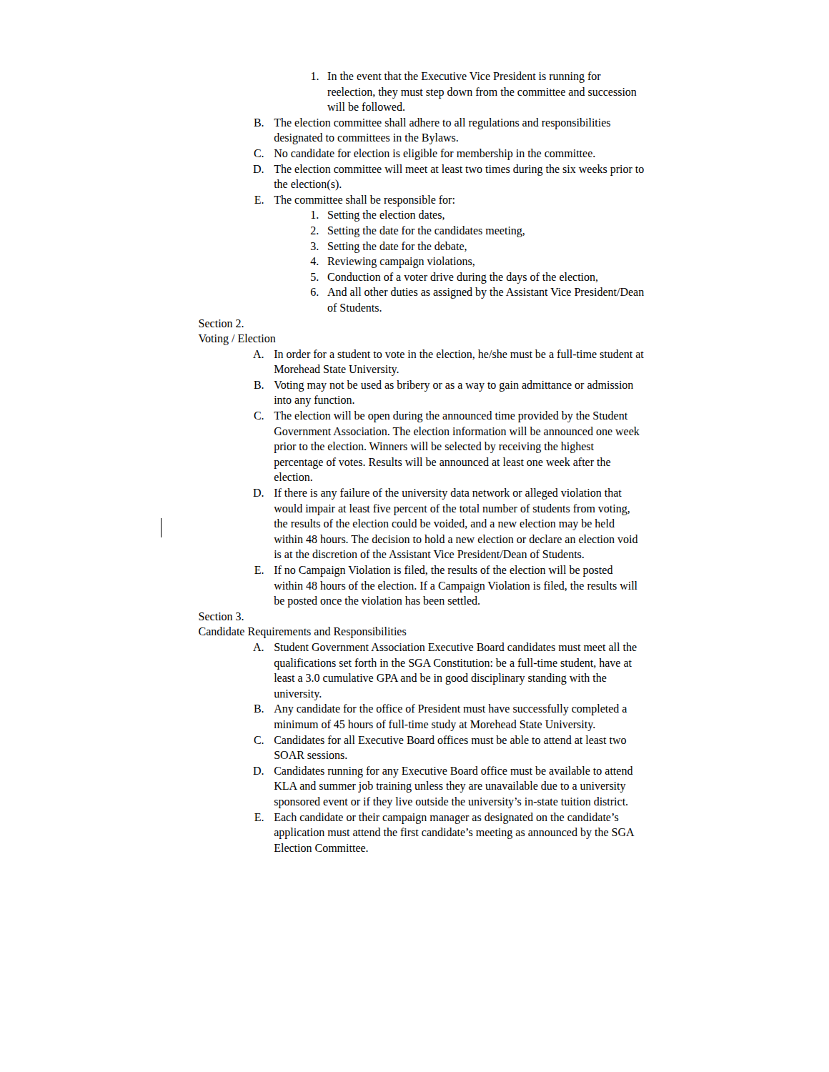In the event that the Executive Vice President is running for reelection, they must step down from the committee and succession will be followed.
The election committee shall adhere to all regulations and responsibilities designated to committees in the Bylaws.
No candidate for election is eligible for membership in the committee.
The election committee will meet at least two times during the six weeks prior to the election(s).
The committee shall be responsible for:
Setting the election dates,
Setting the date for the candidates meeting,
Setting the date for the debate,
Reviewing campaign violations,
Conduction of a voter drive during the days of the election,
And all other duties as assigned by the Assistant Vice President/Dean of Students.
Section 2.
Voting / Election
In order for a student to vote in the election, he/she must be a full-time student at Morehead State University.
Voting may not be used as bribery or as a way to gain admittance or admission into any function.
The election will be open during the announced time provided by the Student Government Association. The election information will be announced one week prior to the election. Winners will be selected by receiving the highest percentage of votes. Results will be announced at least one week after the election.
If there is any failure of the university data network or alleged violation that would impair at least five percent of the total number of students from voting, the results of the election could be voided, and a new election may be held within 48 hours. The decision to hold a new election or declare an election void is at the discretion of the Assistant Vice President/Dean of Students.
If no Campaign Violation is filed, the results of the election will be posted within 48 hours of the election. If a Campaign Violation is filed, the results will be posted once the violation has been settled.
Section 3.
Candidate Requirements and Responsibilities
Student Government Association Executive Board candidates must meet all the qualifications set forth in the SGA Constitution: be a full-time student, have at least a 3.0 cumulative GPA and be in good disciplinary standing with the university.
Any candidate for the office of President must have successfully completed a minimum of 45 hours of full-time study at Morehead State University.
Candidates for all Executive Board offices must be able to attend at least two SOAR sessions.
Candidates running for any Executive Board office must be available to attend KLA and summer job training unless they are unavailable due to a university sponsored event or if they live outside the university’s in-state tuition district.
Each candidate or their campaign manager as designated on the candidate’s application must attend the first candidate’s meeting as announced by the SGA Election Committee.